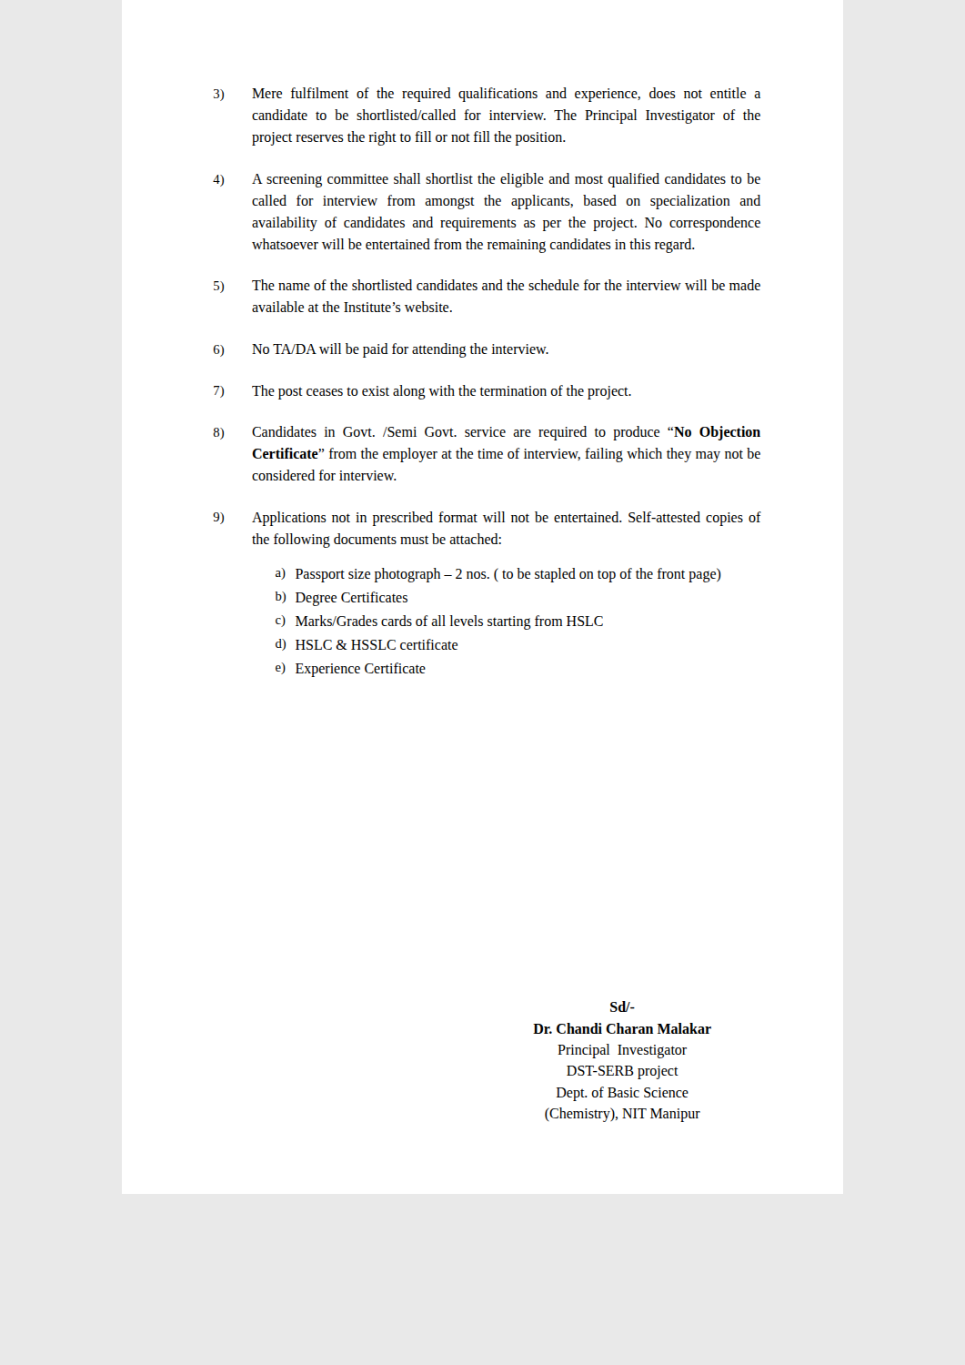3) Mere fulfilment of the required qualifications and experience, does not entitle a candidate to be shortlisted/called for interview. The Principal Investigator of the project reserves the right to fill or not fill the position.
4) A screening committee shall shortlist the eligible and most qualified candidates to be called for interview from amongst the applicants, based on specialization and availability of candidates and requirements as per the project. No correspondence whatsoever will be entertained from the remaining candidates in this regard.
5) The name of the shortlisted candidates and the schedule for the interview will be made available at the Institute’s website.
6) No TA/DA will be paid for attending the interview.
7) The post ceases to exist along with the termination of the project.
8) Candidates in Govt. /Semi Govt. service are required to produce “No Objection Certificate” from the employer at the time of interview, failing which they may not be considered for interview.
9) Applications not in prescribed format will not be entertained. Self-attested copies of the following documents must be attached:
a) Passport size photograph – 2 nos. ( to be stapled on top of the front page)
b) Degree Certificates
c) Marks/Grades cards of all levels starting from HSLC
d) HSLC & HSSLC certificate
e) Experience Certificate
Sd/-
Dr. Chandi Charan Malakar
Principal Investigator
DST-SERB project
Dept. of Basic Science
(Chemistry), NIT Manipur